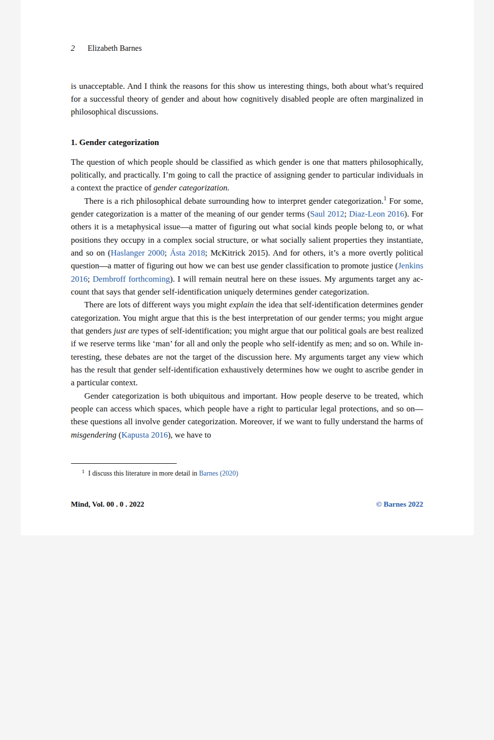2 Elizabeth Barnes
is unacceptable. And I think the reasons for this show us interesting things, both about what’s required for a successful theory of gender and about how cognitively disabled people are often marginalized in philosophical discussions.
1. Gender categorization
The question of which people should be classified as which gender is one that matters philosophically, politically, and practically. I’m going to call the practice of assigning gender to particular individuals in a context the practice of gender categorization.
There is a rich philosophical debate surrounding how to interpret gender categorization.1 For some, gender categorization is a matter of the meaning of our gender terms (Saul 2012; Diaz-Leon 2016). For others it is a metaphysical issue—a matter of figuring out what social kinds people belong to, or what positions they occupy in a complex social structure, or what socially salient properties they instantiate, and so on (Haslanger 2000; Ásta 2018; McKitrick 2015). And for others, it’s a more overtly political question—a matter of figuring out how we can best use gender classification to promote justice (Jenkins 2016; Dembroff forthcoming). I will remain neutral here on these issues. My arguments target any account that says that gender self-identification uniquely determines gender categorization.
There are lots of different ways you might explain the idea that self-identification determines gender categorization. You might argue that this is the best interpretation of our gender terms; you might argue that genders just are types of self-identification; you might argue that our political goals are best realized if we reserve terms like ‘man’ for all and only the people who self-identify as men; and so on. While interesting, these debates are not the target of the discussion here. My arguments target any view which has the result that gender self-identification exhaustively determines how we ought to ascribe gender in a particular context.
Gender categorization is both ubiquitous and important. How people deserve to be treated, which people can access which spaces, which people have a right to particular legal protections, and so on—these questions all involve gender categorization. Moreover, if we want to fully understand the harms of misgendering (Kapusta 2016), we have to
1 I discuss this literature in more detail in Barnes (2020)
Mind, Vol. 00 . 0 . 2022 © Barnes 2022